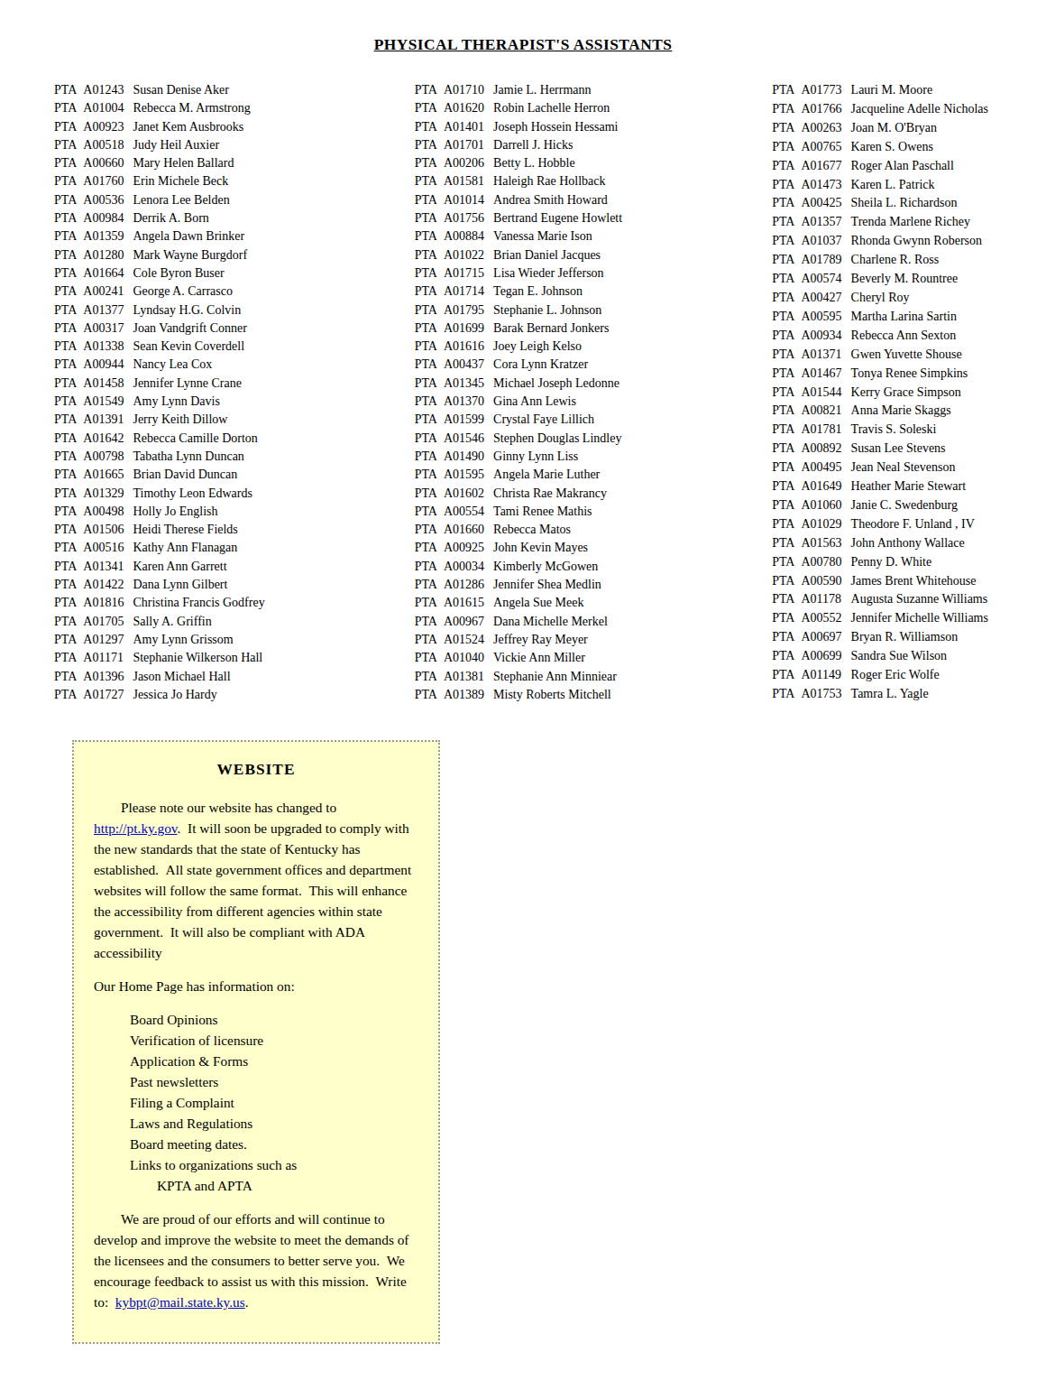PHYSICAL THERAPIST'S ASSISTANTS
| PTA A01243 | Susan Denise Aker |
| PTA A01004 | Rebecca M. Armstrong |
| PTA A00923 | Janet Kem Ausbrooks |
| PTA A00518 | Judy Heil Auxier |
| PTA A00660 | Mary Helen Ballard |
| PTA A01760 | Erin Michele Beck |
| PTA A00536 | Lenora Lee Belden |
| PTA A00984 | Derrik A. Born |
| PTA A01359 | Angela Dawn Brinker |
| PTA A01280 | Mark Wayne Burgdorf |
| PTA A01664 | Cole Byron Buser |
| PTA A00241 | George A. Carrasco |
| PTA A01377 | Lyndsay H.G. Colvin |
| PTA A00317 | Joan Vandgrift Conner |
| PTA A01338 | Sean Kevin Coverdell |
| PTA A00944 | Nancy Lea Cox |
| PTA A01458 | Jennifer Lynne Crane |
| PTA A01549 | Amy Lynn Davis |
| PTA A01391 | Jerry Keith Dillow |
| PTA A01642 | Rebecca Camille Dorton |
| PTA A00798 | Tabatha Lynn Duncan |
| PTA A01665 | Brian David Duncan |
| PTA A01329 | Timothy Leon Edwards |
| PTA A00498 | Holly Jo English |
| PTA A01506 | Heidi Therese Fields |
| PTA A00516 | Kathy Ann Flanagan |
| PTA A01341 | Karen Ann Garrett |
| PTA A01422 | Dana Lynn Gilbert |
| PTA A01816 | Christina Francis Godfrey |
| PTA A01705 | Sally A. Griffin |
| PTA A01297 | Amy Lynn Grissom |
| PTA A01171 | Stephanie Wilkerson Hall |
| PTA A01396 | Jason Michael Hall |
| PTA A01727 | Jessica Jo Hardy |
| PTA A01710 | Jamie L. Herrmann |
| PTA A01620 | Robin Lachelle Herron |
| PTA A01401 | Joseph Hossein Hessami |
| PTA A01701 | Darrell J. Hicks |
| PTA A00206 | Betty L. Hobble |
| PTA A01581 | Haleigh Rae Hollback |
| PTA A01014 | Andrea Smith Howard |
| PTA A01756 | Bertrand Eugene Howlett |
| PTA A00884 | Vanessa Marie Ison |
| PTA A01022 | Brian Daniel Jacques |
| PTA A01715 | Lisa Wieder Jefferson |
| PTA A01714 | Tegan E. Johnson |
| PTA A01795 | Stephanie L. Johnson |
| PTA A01699 | Barak Bernard Jonkers |
| PTA A01616 | Joey Leigh Kelso |
| PTA A00437 | Cora Lynn Kratzer |
| PTA A01345 | Michael Joseph Ledonne |
| PTA A01370 | Gina Ann Lewis |
| PTA A01599 | Crystal Faye Lillich |
| PTA A01546 | Stephen Douglas Lindley |
| PTA A01490 | Ginny Lynn Liss |
| PTA A01595 | Angela Marie Luther |
| PTA A01602 | Christa Rae Makrancy |
| PTA A00554 | Tami Renee Mathis |
| PTA A01660 | Rebecca Matos |
| PTA A00925 | John Kevin Mayes |
| PTA A00034 | Kimberly McGowen |
| PTA A01286 | Jennifer Shea Medlin |
| PTA A01615 | Angela Sue Meek |
| PTA A00967 | Dana Michelle Merkel |
| PTA A01524 | Jeffrey Ray Meyer |
| PTA A01040 | Vickie Ann Miller |
| PTA A01381 | Stephanie Ann Minniear |
| PTA A01389 | Misty Roberts Mitchell |
| PTA A01773 | Lauri M. Moore |
| PTA A01766 | Jacqueline Adelle Nicholas |
| PTA A00263 | Joan M. O'Bryan |
| PTA A00765 | Karen S. Owens |
| PTA A01677 | Roger Alan Paschall |
| PTA A01473 | Karen L. Patrick |
| PTA A00425 | Sheila L. Richardson |
| PTA A01357 | Trenda Marlene Richey |
| PTA A01037 | Rhonda Gwynn Roberson |
| PTA A01789 | Charlene R. Ross |
| PTA A00574 | Beverly M. Rountree |
| PTA A00427 | Cheryl Roy |
| PTA A00595 | Martha Larina Sartin |
| PTA A00934 | Rebecca Ann Sexton |
| PTA A01371 | Gwen Yuvette Shouse |
| PTA A01467 | Tonya Renee Simpkins |
| PTA A01544 | Kerry Grace Simpson |
| PTA A00821 | Anna Marie Skaggs |
| PTA A01781 | Travis S. Soleski |
| PTA A00892 | Susan Lee Stevens |
| PTA A00495 | Jean Neal Stevenson |
| PTA A01649 | Heather Marie Stewart |
| PTA A01060 | Janie C. Swedenburg |
| PTA A01029 | Theodore F. Unland , IV |
| PTA A01563 | John Anthony Wallace |
| PTA A00780 | Penny D. White |
| PTA A00590 | James Brent Whitehouse |
| PTA A01178 | Augusta Suzanne Williams |
| PTA A00552 | Jennifer Michelle Williams |
| PTA A00697 | Bryan R. Williamson |
| PTA A00699 | Sandra Sue Wilson |
| PTA A01149 | Roger Eric Wolfe |
| PTA A01753 | Tamra L. Yagle |
WEBSITE
Please note our website has changed to http://pt.ky.gov. It will soon be upgraded to comply with the new standards that the state of Kentucky has established. All state government offices and department websites will follow the same format. This will enhance the accessibility from different agencies within state government. It will also be compliant with ADA accessibility
Our Home Page has information on:
Board Opinions
Verification of licensure
Application & Forms
Past newsletters
Filing a Complaint
Laws and Regulations
Board meeting dates.
Links to organizations such as
KPTA and APTA
We are proud of our efforts and will continue to develop and improve the website to meet the demands of the licensees and the consumers to better serve you. We encourage feedback to assist us with this mission. Write to: kybpt@mail.state.ky.us.